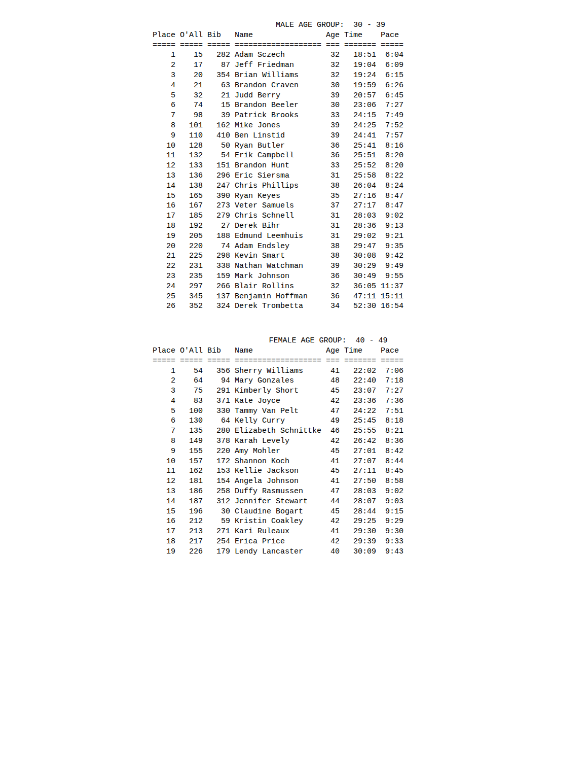MALE AGE GROUP:  30 - 39
Place O'All Bib   Name                Age Time    Pace
===== ===== ===== =================== === ======= =====
    1    15   282 Adam Sczech          32   18:51  6:04
    2    17    87 Jeff Friedman        32   19:04  6:09
    3    20   354 Brian Williams       32   19:24  6:15
    4    21    63 Brandon Craven       30   19:59  6:26
    5    32    21 Judd Berry           39   20:57  6:45
    6    74    15 Brandon Beeler       30   23:06  7:27
    7    98    39 Patrick Brooks       33   24:15  7:49
    8   101   162 Mike Jones           39   24:25  7:52
    9   110   410 Ben Linstid          39   24:41  7:57
   10   128    50 Ryan Butler          36   25:41  8:16
   11   132    54 Erik Campbell        36   25:51  8:20
   12   133   151 Brandon Hunt         33   25:52  8:20
   13   136   296 Eric Siersma         31   25:58  8:22
   14   138   247 Chris Phillips       38   26:04  8:24
   15   165   390 Ryan Keyes           35   27:16  8:47
   16   167   273 Veter Samuels        37   27:17  8:47
   17   185   279 Chris Schnell        31   28:03  9:02
   18   192    27 Derek Bihr           31   28:36  9:13
   19   205   188 Edmund Leemhuis      31   29:02  9:21
   20   220    74 Adam Endsley         38   29:47  9:35
   21   225   298 Kevin Smart          38   30:08  9:42
   22   231   338 Nathan Watchman      39   30:29  9:49
   23   235   159 Mark Johnson         36   30:49  9:55
   24   297   266 Blair Rollins        32   36:05 11:37
   25   345   137 Benjamin Hoffman     36   47:11 15:11
   26   352   324 Derek Trombetta      34   52:30 16:54
               FEMALE AGE GROUP:  40 - 49
Place O'All Bib   Name                Age Time    Pace
===== ===== ===== =================== === ======= =====
    1    54   356 Sherry Williams      41   22:02  7:06
    2    64    94 Mary Gonzales        48   22:40  7:18
    3    75   291 Kimberly Short       45   23:07  7:27
    4    83   371 Kate Joyce           42   23:36  7:36
    5   100   330 Tammy Van Pelt       47   24:22  7:51
    6   130    64 Kelly Curry          49   25:45  8:18
    7   135   280 Elizabeth Schnittke  46   25:55  8:21
    8   149   378 Karah Levely         42   26:42  8:36
    9   155   220 Amy Mohler           45   27:01  8:42
   10   157   172 Shannon Koch         41   27:07  8:44
   11   162   153 Kellie Jackson       45   27:11  8:45
   12   181   154 Angela Johnson       41   27:50  8:58
   13   186   258 Duffy Rasmussen      47   28:03  9:02
   14   187   312 Jennifer Stewart     44   28:07  9:03
   15   196    30 Claudine Bogart      45   28:44  9:15
   16   212    59 Kristin Coakley      42   29:25  9:29
   17   213   271 Kari Ruleaux         41   29:30  9:30
   18   217   254 Erica Price          42   29:39  9:33
   19   226   179 Lendy Lancaster      40   30:09  9:43